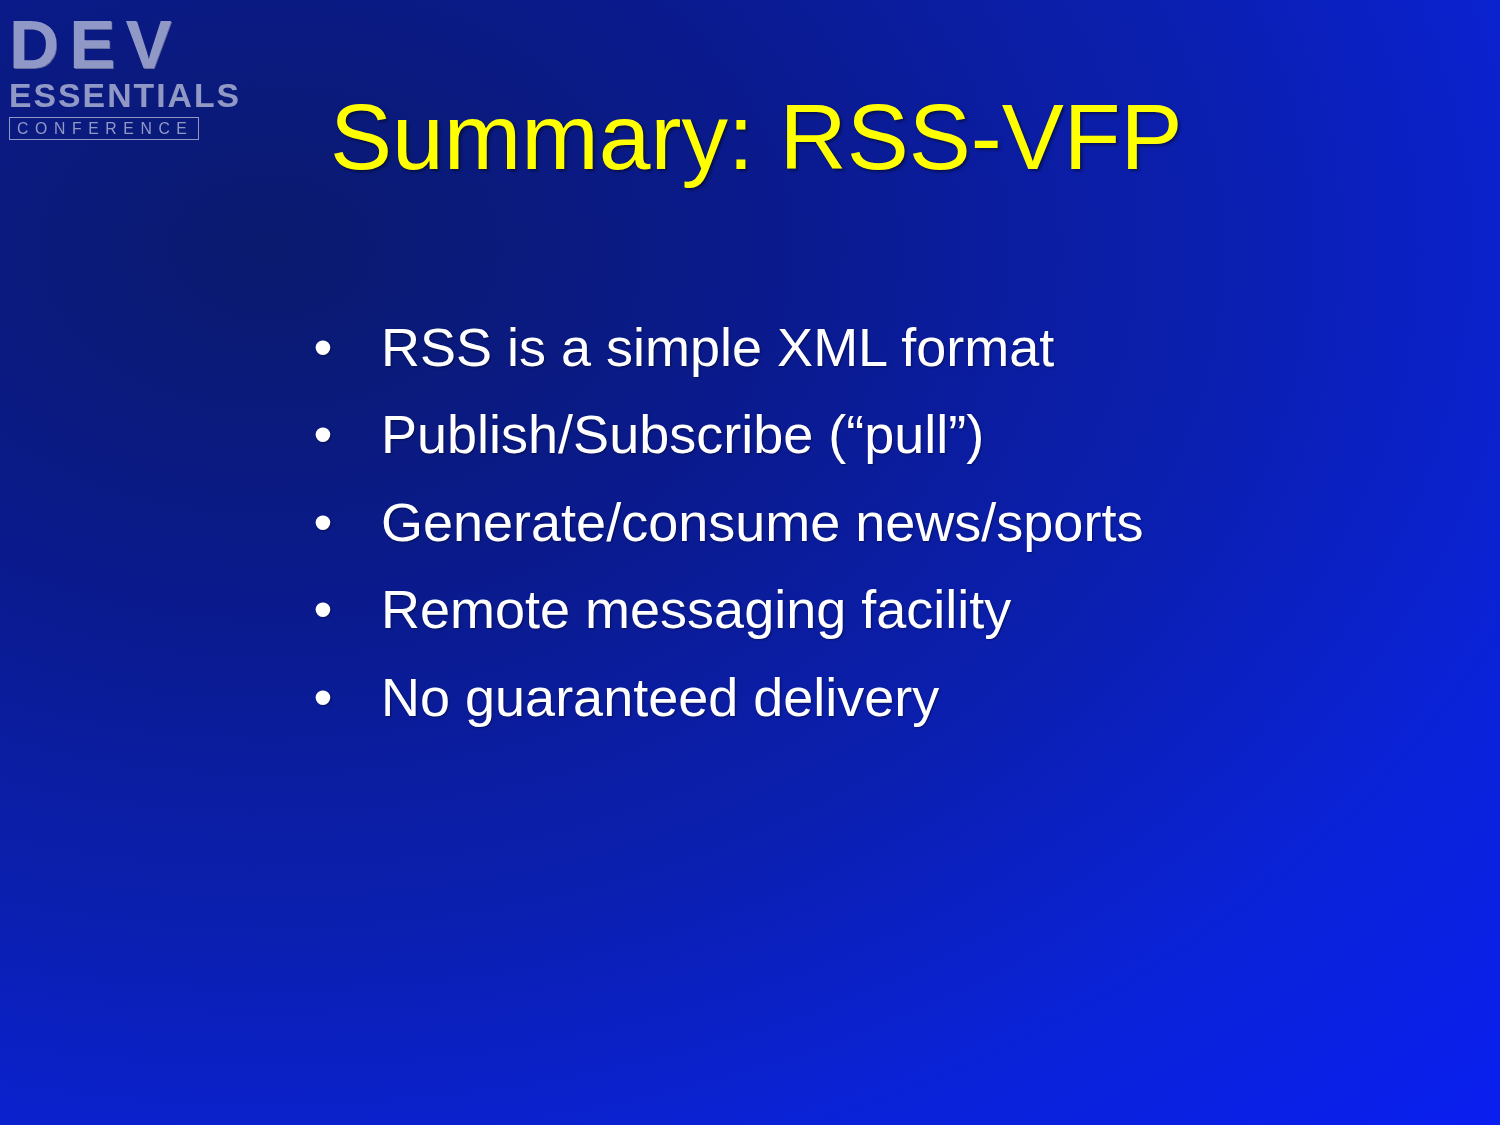DEV
ESSENTIALS
CONFERENCE
Summary: RSS-VFP
RSS is a simple XML format
Publish/Subscribe (“pull”)
Generate/consume news/sports
Remote messaging facility
No guaranteed delivery